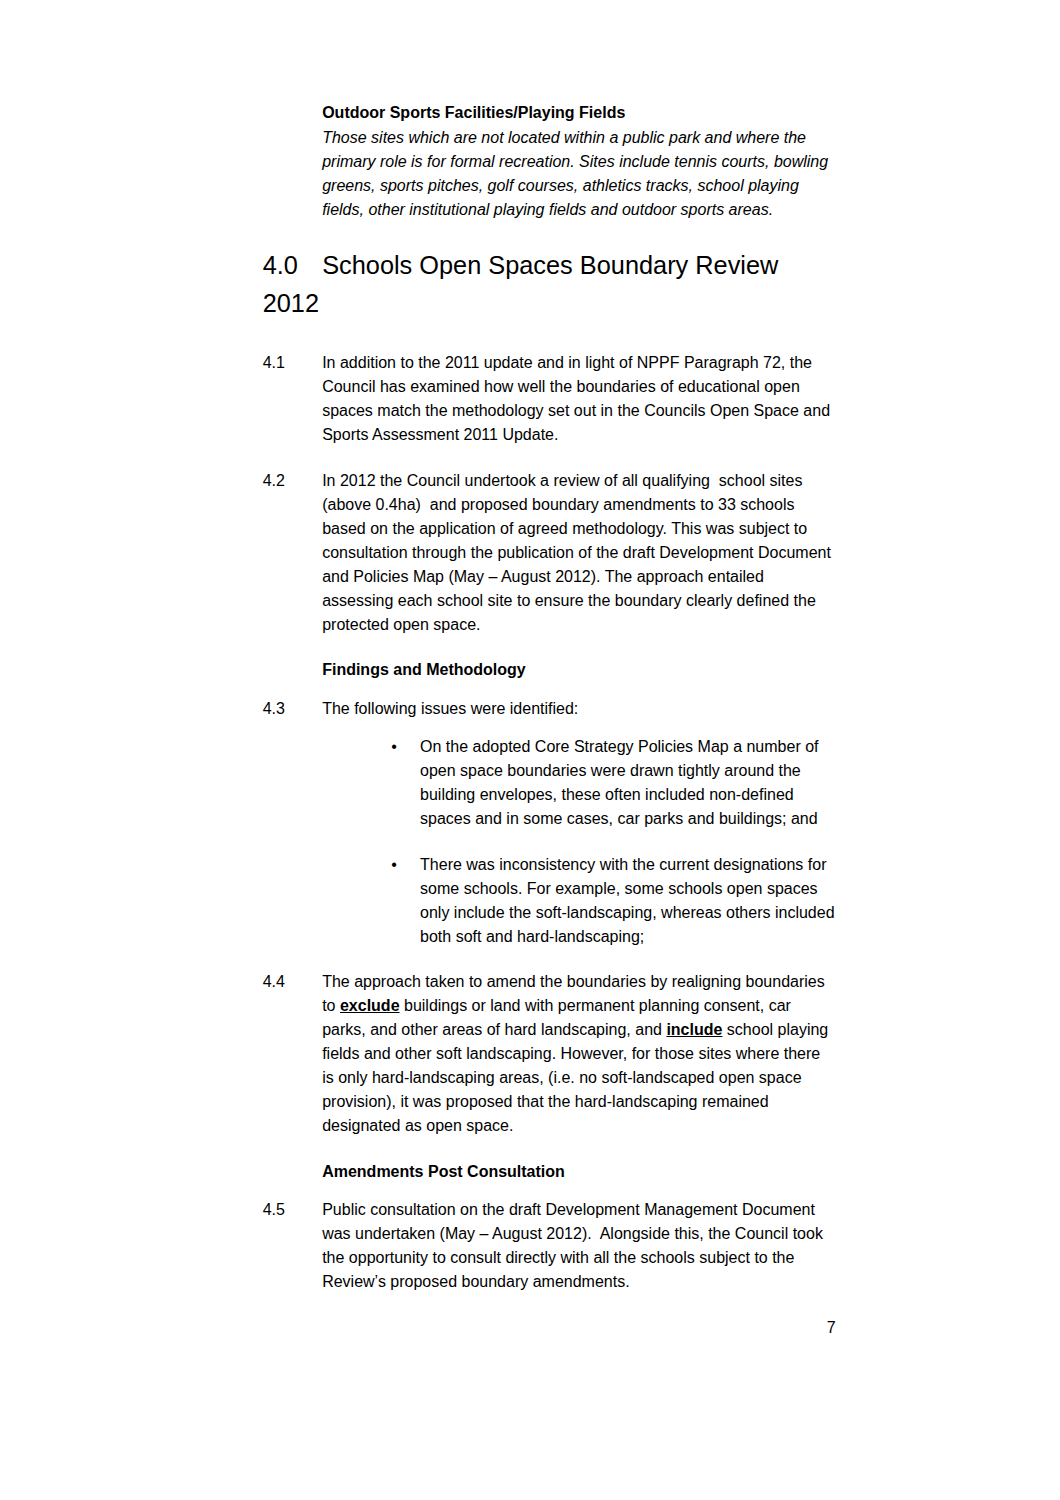Outdoor Sports Facilities/Playing Fields
Those sites which are not located within a public park and where the primary role is for formal recreation. Sites include tennis courts, bowling greens, sports pitches, golf courses, athletics tracks, school playing fields, other institutional playing fields and outdoor sports areas.
4.0 Schools Open Spaces Boundary Review 2012
4.1
In addition to the 2011 update and in light of NPPF Paragraph 72, the Council has examined how well the boundaries of educational open spaces match the methodology set out in the Councils Open Space and Sports Assessment 2011 Update.
4.2
In 2012 the Council undertook a review of all qualifying school sites (above 0.4ha) and proposed boundary amendments to 33 schools based on the application of agreed methodology. This was subject to consultation through the publication of the draft Development Document and Policies Map (May – August 2012). The approach entailed assessing each school site to ensure the boundary clearly defined the protected open space.
Findings and Methodology
4.3
The following issues were identified:
On the adopted Core Strategy Policies Map a number of open space boundaries were drawn tightly around the building envelopes, these often included non-defined spaces and in some cases, car parks and buildings; and
There was inconsistency with the current designations for some schools. For example, some schools open spaces only include the soft-landscaping, whereas others included both soft and hard-landscaping;
4.4
The approach taken to amend the boundaries by realigning boundaries to exclude buildings or land with permanent planning consent, car parks, and other areas of hard landscaping, and include school playing fields and other soft landscaping. However, for those sites where there is only hard-landscaping areas, (i.e. no soft-landscaped open space provision), it was proposed that the hard-landscaping remained designated as open space.
Amendments Post Consultation
4.5
Public consultation on the draft Development Management Document was undertaken (May – August 2012). Alongside this, the Council took the opportunity to consult directly with all the schools subject to the Review’s proposed boundary amendments.
7